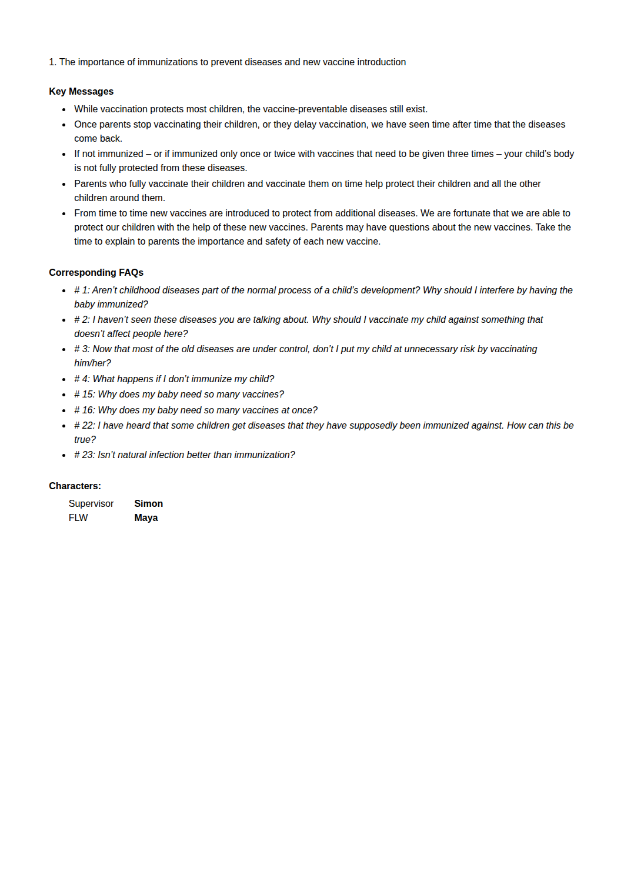1. The importance of immunizations to prevent diseases and new vaccine introduction
Key Messages
While vaccination protects most children, the vaccine-preventable diseases still exist.
Once parents stop vaccinating their children, or they delay vaccination, we have seen time after time that the diseases come back.
If not immunized – or if immunized only once or twice with vaccines that need to be given three times – your child’s body is not fully protected from these diseases.
Parents who fully vaccinate their children and vaccinate them on time help protect their children and all the other children around them.
From time to time new vaccines are introduced to protect from additional diseases. We are fortunate that we are able to protect our children with the help of these new vaccines. Parents may have questions about the new vaccines. Take the time to explain to parents the importance and safety of each new vaccine.
Corresponding FAQs
# 1: Aren’t childhood diseases part of the normal process of a child’s development? Why should I interfere by having the baby immunized?
# 2: I haven’t seen these diseases you are talking about. Why should I vaccinate my child against something that doesn’t affect people here?
# 3: Now that most of the old diseases are under control, don’t I put my child at unnecessary risk by vaccinating him/her?
# 4: What happens if I don’t immunize my child?
# 15: Why does my baby need so many vaccines?
# 16: Why does my baby need so many vaccines at once?
# 22: I have heard that some children get diseases that they have supposedly been immunized against. How can this be true?
# 23: Isn’t natural infection better than immunization?
Characters:
| Supervisor | Simon |
| FLW | Maya |